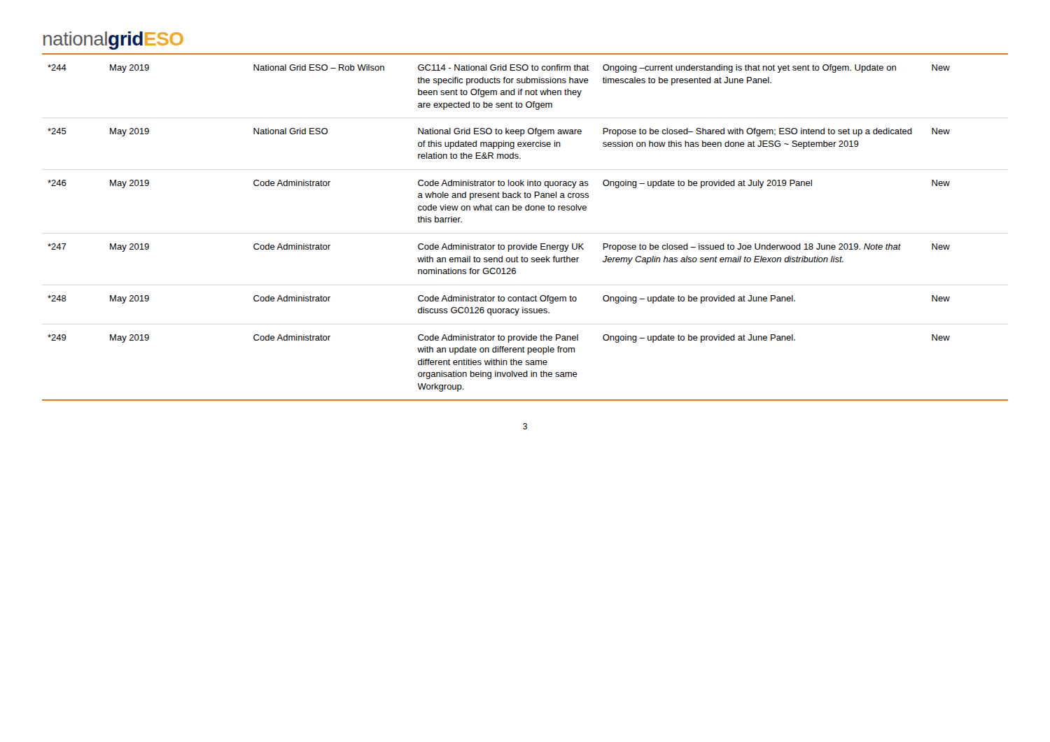national grid ESO
| *244 | May 2019 | National Grid ESO – Rob Wilson | GC114 - National Grid ESO to confirm that the specific products for submissions have been sent to Ofgem and if not when they are expected to be sent to Ofgem | Ongoing –current understanding is that not yet sent to Ofgem. Update on timescales to be presented at June Panel. | New |
| *245 | May 2019 | National Grid ESO | National Grid ESO to keep Ofgem aware of this updated mapping exercise in relation to the E&R mods. | Propose to be closed– Shared with Ofgem; ESO intend to set up a dedicated session on how this has been done at JESG ~ September 2019 | New |
| *246 | May 2019 | Code Administrator | Code Administrator to look into quoracy as a whole and present back to Panel a cross code view on what can be done to resolve this barrier. | Ongoing – update to be provided at July 2019 Panel | New |
| *247 | May 2019 | Code Administrator | Code Administrator to provide Energy UK with an email to send out to seek further nominations for GC0126 | Propose to be closed – issued to Joe Underwood 18 June 2019. Note that Jeremy Caplin has also sent email to Elexon distribution list. | New |
| *248 | May 2019 | Code Administrator | Code Administrator to contact Ofgem to discuss GC0126 quoracy issues. | Ongoing – update to be provided at June Panel. | New |
| *249 | May 2019 | Code Administrator | Code Administrator to provide the Panel with an update on different people from different entities within the same organisation being involved in the same Workgroup. | Ongoing – update to be provided at June Panel. | New |
3